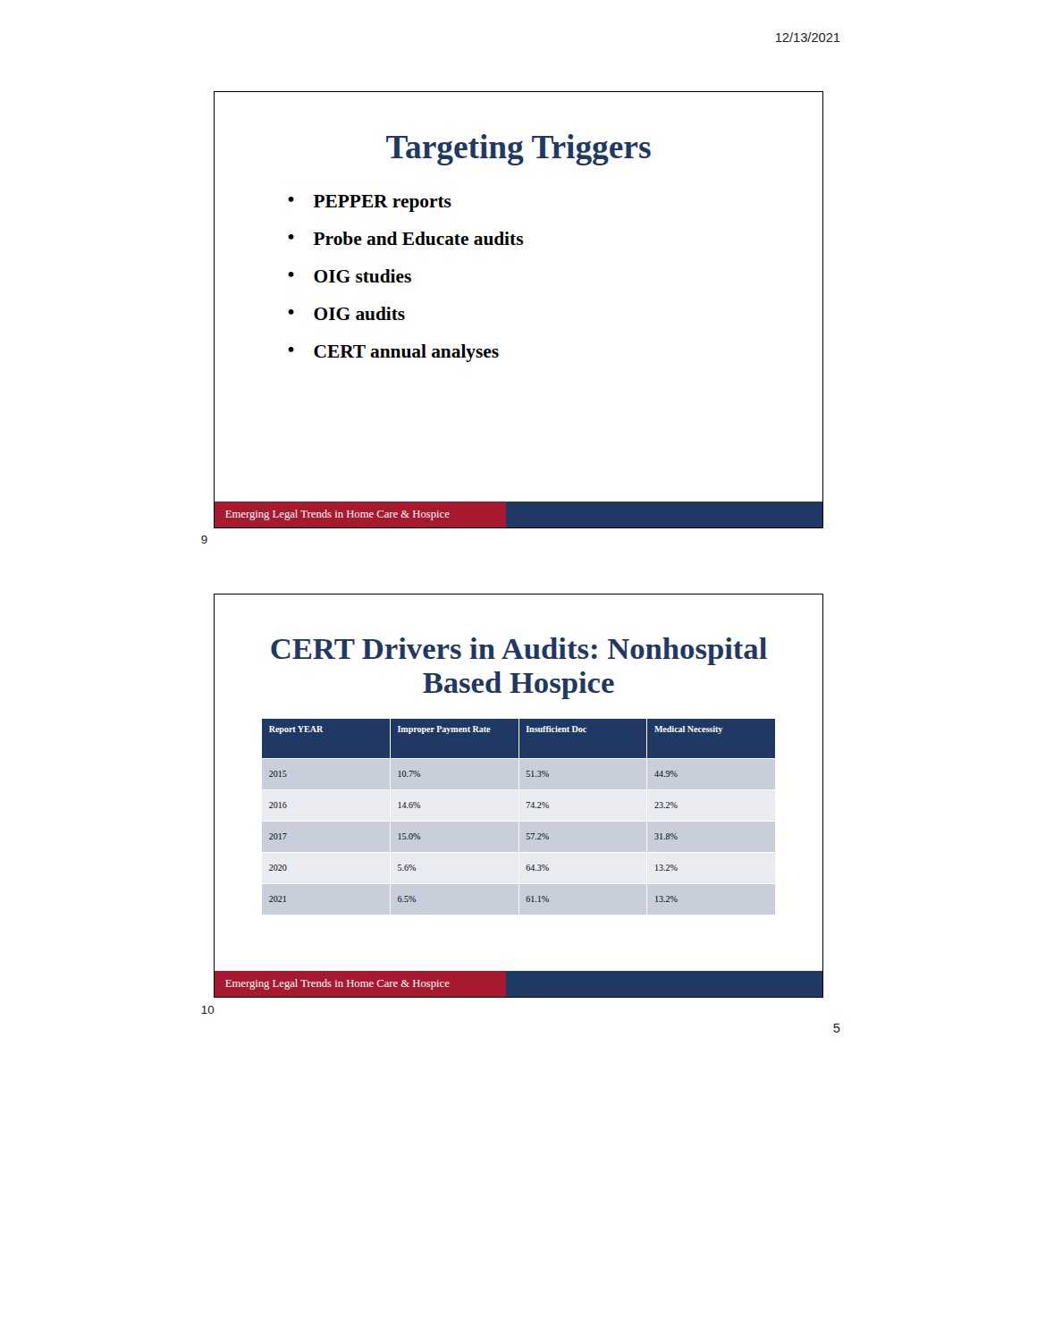12/13/2021
Targeting Triggers
PEPPER reports
Probe and Educate audits
OIG studies
OIG audits
CERT annual analyses
Emerging Legal Trends in Home Care & Hospice
9
CERT Drivers in Audits: Nonhospital
Based Hospice
| Report YEAR | Improper Payment Rate | Insufficient Doc | Medical Necessity |
| --- | --- | --- | --- |
| 2015 | 10.7% | 51.3% | 44.9% |
| 2016 | 14.6% | 74.2% | 23.2% |
| 2017 | 15.0% | 57.2% | 31.8% |
| 2020 | 5.6% | 64.3% | 13.2% |
| 2021 | 6.5% | 61.1% | 13.2% |
Emerging Legal Trends in Home Care & Hospice
10
5